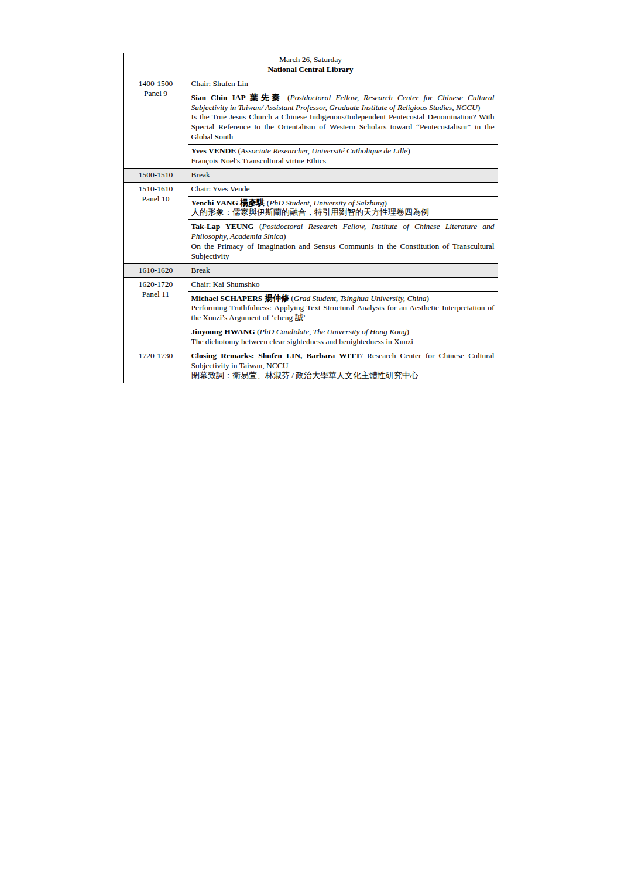| March 26, Saturday National Central Library |
| 1400-1500 Panel 9 | Chair: Shufen Lin |
| Sian Chin IAP 葉先秦 ( Postdoctoral Fellow, Research Center for Chinese Cultural Subjectivity in Taiwan/ Assistant Professor, Graduate Institute of Religious Studies, NCCU ) Is the True Jesus Church a Chinese Indigenous/Independent Pentecostal Denomination? With Special Reference to the Orientalism of Western Scholars toward “Pentecostalism” in the Global South |
| Yves VENDE ( Associate Researcher, Université Catholique de Lille ) François Noel's Transcultural virtue Ethics |
| 1500-1510 | Break |
| 1510-1610 Panel 10 | Chair: Yves Vende |
| Yenchi YANG 楊彥騏 ( PhD Student, University of Salzburg ) 人的形象：儒家與伊斯蘭的融合，特引用劉智的天方性理卷四為例 |
| Tak-Lap YEUNG ( Postdoctoral Research Fellow, Institute of Chinese Literature and Philosophy, Academia Sinica ) On the Primacy of Imagination and Sensus Communis in the Constitution of Transcultural Subjectivity |
| 1610-1620 | Break |
| 1620-1720 Panel 11 | Chair: Kai Shumshko |
| Michael SCHAPERS 揚仲修 ( Grad Student, Tsinghua University, China ) Performing Truthfulness: Applying Text-Structural Analysis for an Aesthetic Interpretation of the Xunzi’s Argument of ‘cheng 誠 ’ |
| Jinyoung HWANG ( PhD Candidate, The University of Hong Kong ) The dichotomy between clear-sightedness and benightedness in Xunzi |
| 1720-1730 | Closing Remarks: Shufen LIN, Barbara WITT / Research Center for Chinese Cultural Subjectivity in Taiwan, NCCU 閉幕致詞：衛易萱、林淑芬 / 政治大學華人文化主體性研究中心 |